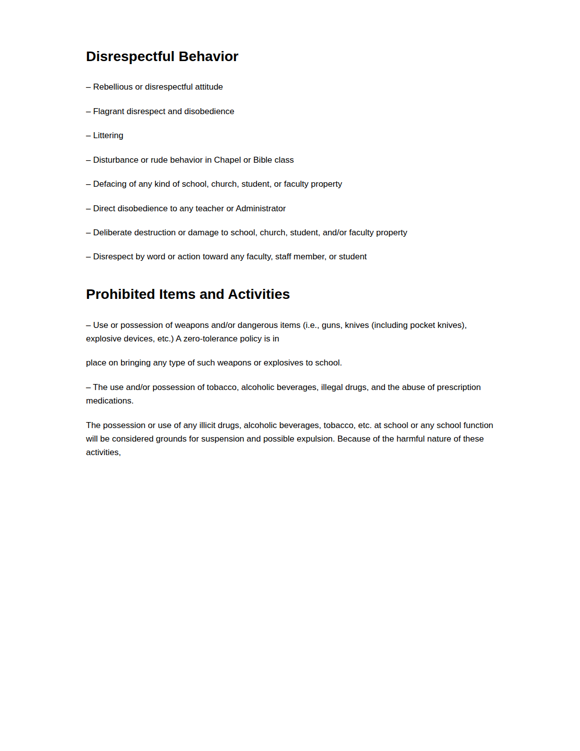Disrespectful Behavior
– Rebellious or disrespectful attitude
– Flagrant disrespect and disobedience
– Littering
– Disturbance or rude behavior in Chapel or Bible class
– Defacing of any kind of school, church, student, or faculty property
– Direct disobedience to any teacher or Administrator
– Deliberate destruction or damage to school, church, student, and/or faculty property
– Disrespect by word or action toward any faculty, staff member, or student
Prohibited Items and Activities
– Use or possession of weapons and/or dangerous items (i.e., guns, knives (including pocket knives), explosive devices, etc.) A zero-tolerance policy is in
place on bringing any type of such weapons or explosives to school.
– The use and/or possession of tobacco, alcoholic beverages, illegal drugs, and the abuse of prescription medications.
The possession or use of any illicit drugs, alcoholic beverages, tobacco, etc. at school or any school function will be considered grounds for suspension and possible expulsion. Because of the harmful nature of these activities,